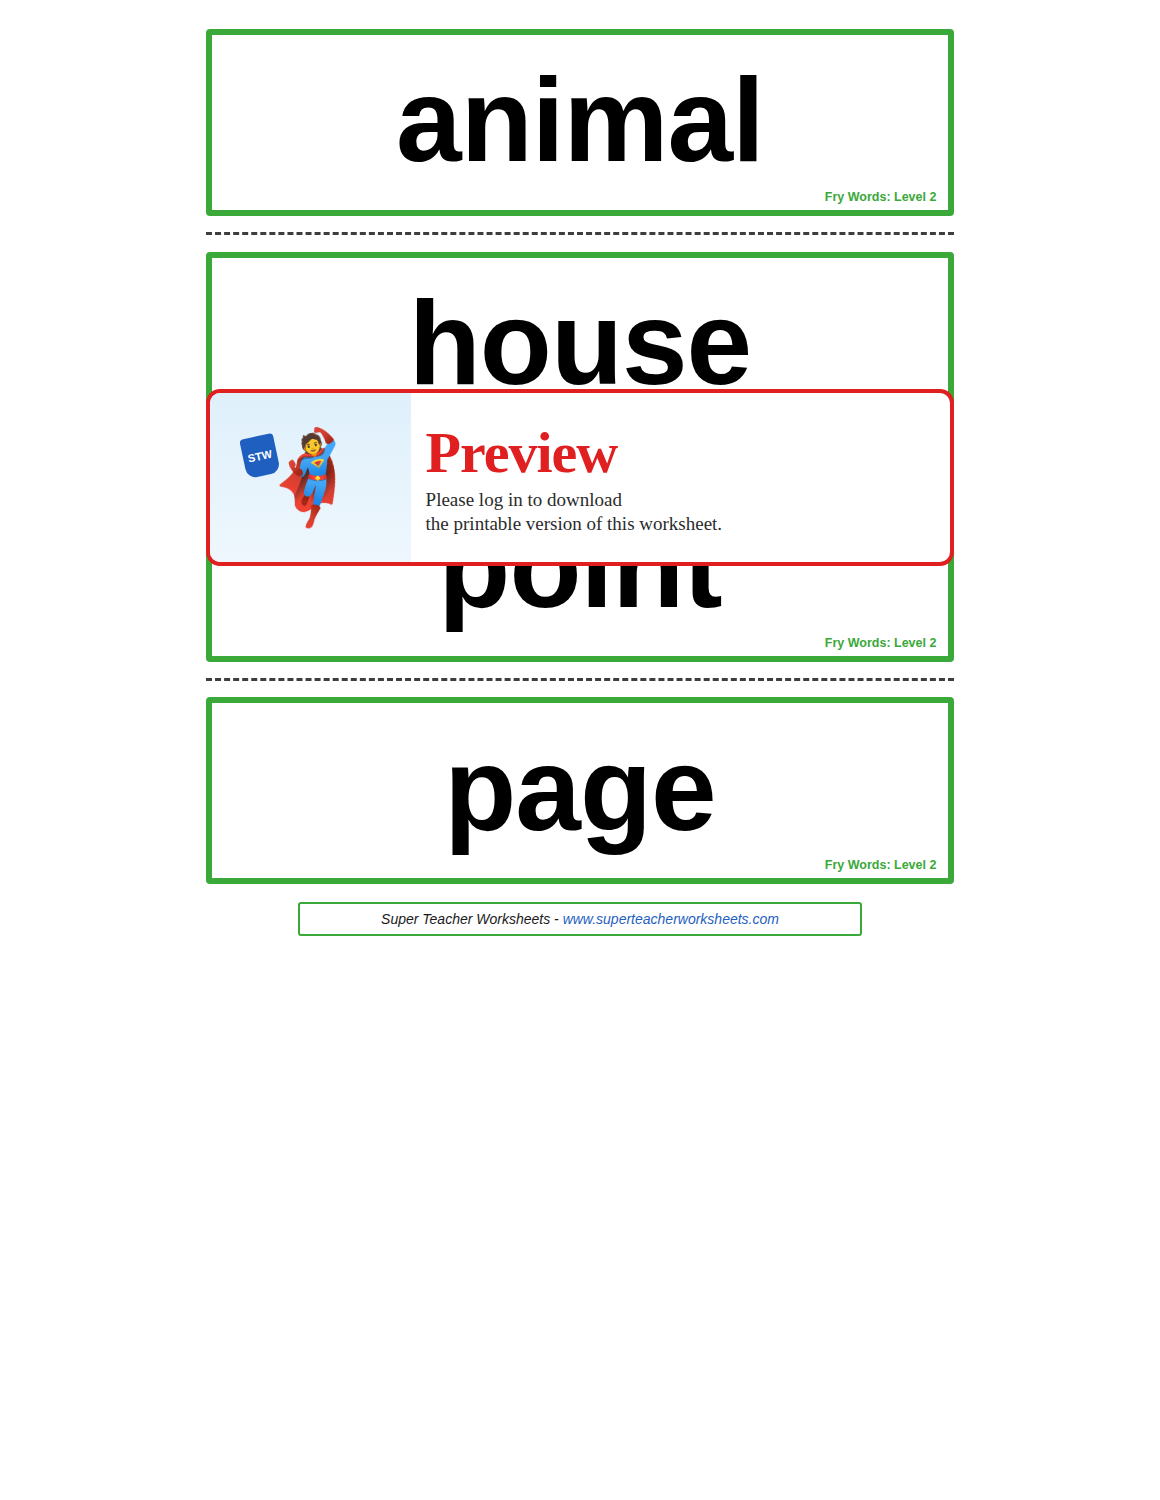animal
Fry Words: Level 2
house
Fry Words: Level 2
point
Fry Words: Level 2
page
Fry Words: Level 2
STW 🦸
Preview
Please log in to download
the printable version of this worksheet.
Super Teacher Worksheets - www.superteacherworksheets.com